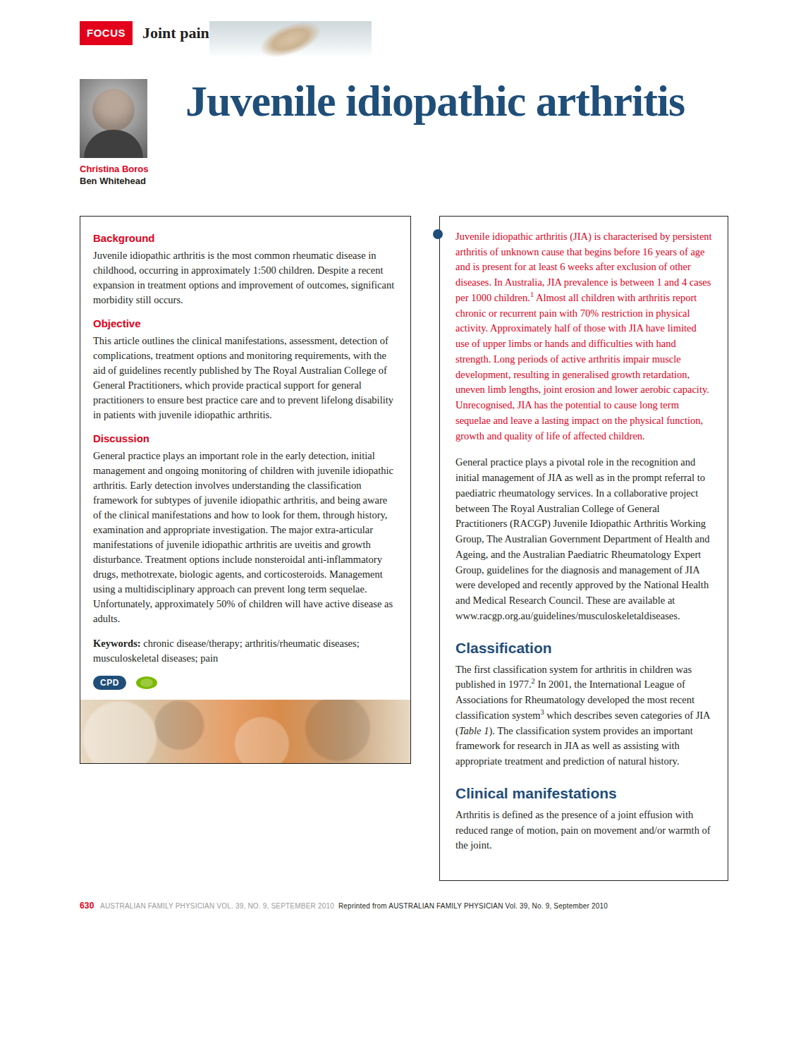FOCUS
Joint pain
Christina Boros
Ben Whitehead
Juvenile idiopathic arthritis
Background
Juvenile idiopathic arthritis is the most common rheumatic disease in childhood, occurring in approximately 1:500 children. Despite a recent expansion in treatment options and improvement of outcomes, significant morbidity still occurs.
Objective
This article outlines the clinical manifestations, assessment, detection of complications, treatment options and monitoring requirements, with the aid of guidelines recently published by The Royal Australian College of General Practitioners, which provide practical support for general practitioners to ensure best practice care and to prevent lifelong disability in patients with juvenile idiopathic arthritis.
Discussion
General practice plays an important role in the early detection, initial management and ongoing monitoring of children with juvenile idiopathic arthritis. Early detection involves understanding the classification framework for subtypes of juvenile idiopathic arthritis, and being aware of the clinical manifestations and how to look for them, through history, examination and appropriate investigation. The major extra-articular manifestations of juvenile idiopathic arthritis are uveitis and growth disturbance. Treatment options include nonsteroidal anti-inflammatory drugs, methotrexate, biologic agents, and corticosteroids. Management using a multidisciplinary approach can prevent long term sequelae. Unfortunately, approximately 50% of children will have active disease as adults.
Keywords: chronic disease/therapy; arthritis/rheumatic diseases; musculoskeletal diseases; pain
CPD
Juvenile idiopathic arthritis (JIA) is characterised by persistent arthritis of unknown cause that begins before 16 years of age and is present for at least 6 weeks after exclusion of other diseases. In Australia, JIA prevalence is between 1 and 4 cases per 1000 children.1 Almost all children with arthritis report chronic or recurrent pain with 70% restriction in physical activity. Approximately half of those with JIA have limited use of upper limbs or hands and difficulties with hand strength. Long periods of active arthritis impair muscle development, resulting in generalised growth retardation, uneven limb lengths, joint erosion and lower aerobic capacity. Unrecognised, JIA has the potential to cause long term sequelae and leave a lasting impact on the physical function, growth and quality of life of affected children.
General practice plays a pivotal role in the recognition and initial management of JIA as well as in the prompt referral to paediatric rheumatology services. In a collaborative project between The Royal Australian College of General Practitioners (RACGP) Juvenile Idiopathic Arthritis Working Group, The Australian Government Department of Health and Ageing, and the Australian Paediatric Rheumatology Expert Group, guidelines for the diagnosis and management of JIA were developed and recently approved by the National Health and Medical Research Council. These are available at www.racgp.org.au/guidelines/musculoskeletaldiseases.
Classification
The first classification system for arthritis in children was published in 1977.2 In 2001, the International League of Associations for Rheumatology developed the most recent classification system3 which describes seven categories of JIA (Table 1). The classification system provides an important framework for research in JIA as well as assisting with appropriate treatment and prediction of natural history.
Clinical manifestations
Arthritis is defined as the presence of a joint effusion with reduced range of motion, pain on movement and/or warmth of the joint.
630 AUSTRALIAN FAMILY PHYSICIAN VOL. 39, NO. 9, SEPTEMBER 2010 Reprinted from AUSTRALIAN FAMILY PHYSICIAN Vol. 39, No. 9, September 2010